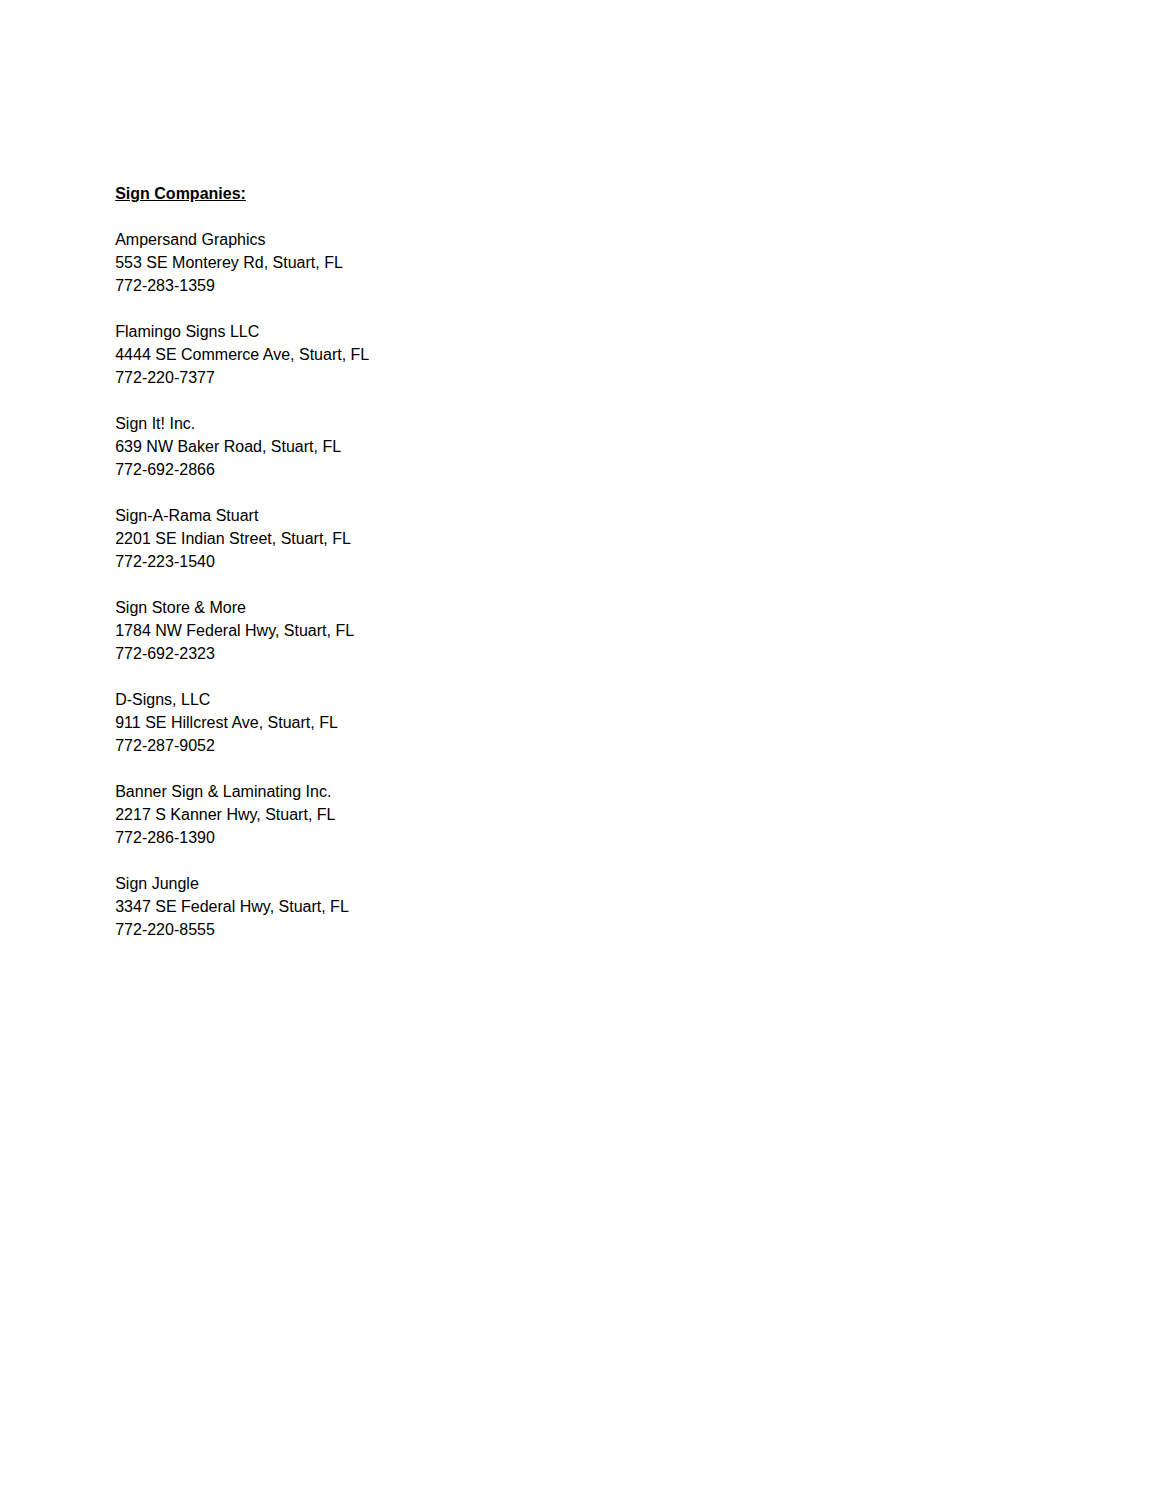Sign Companies:
Ampersand Graphics
553 SE Monterey Rd, Stuart, FL
772-283-1359
Flamingo Signs LLC
4444 SE Commerce Ave, Stuart, FL
772-220-7377
Sign It! Inc.
639 NW Baker Road, Stuart, FL
772-692-2866
Sign-A-Rama Stuart
2201 SE Indian Street, Stuart, FL
772-223-1540
Sign Store & More
1784 NW Federal Hwy, Stuart, FL
772-692-2323
D-Signs, LLC
911 SE Hillcrest Ave, Stuart, FL
772-287-9052
Banner Sign & Laminating Inc.
2217 S Kanner Hwy, Stuart, FL
772-286-1390
Sign Jungle
3347 SE Federal Hwy, Stuart, FL
772-220-8555